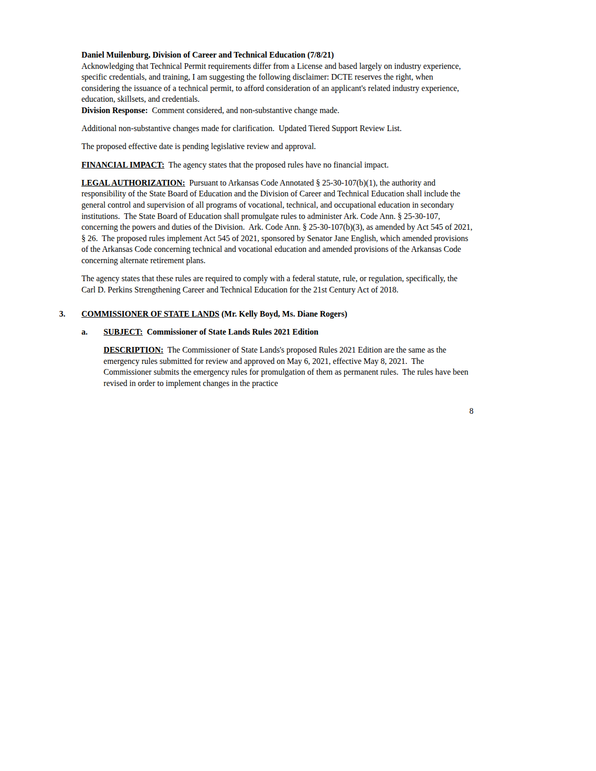Daniel Muilenburg, Division of Career and Technical Education (7/8/21)
Acknowledging that Technical Permit requirements differ from a License and based largely on industry experience, specific credentials, and training, I am suggesting the following disclaimer: DCTE reserves the right, when considering the issuance of a technical permit, to afford consideration of an applicant's related industry experience, education, skillsets, and credentials.
Division Response: Comment considered, and non-substantive change made.
Additional non-substantive changes made for clarification. Updated Tiered Support Review List.
The proposed effective date is pending legislative review and approval.
FINANCIAL IMPACT: The agency states that the proposed rules have no financial impact.
LEGAL AUTHORIZATION: Pursuant to Arkansas Code Annotated § 25-30-107(b)(1), the authority and responsibility of the State Board of Education and the Division of Career and Technical Education shall include the general control and supervision of all programs of vocational, technical, and occupational education in secondary institutions. The State Board of Education shall promulgate rules to administer Ark. Code Ann. § 25-30-107, concerning the powers and duties of the Division. Ark. Code Ann. § 25-30-107(b)(3), as amended by Act 545 of 2021, § 26. The proposed rules implement Act 545 of 2021, sponsored by Senator Jane English, which amended provisions of the Arkansas Code concerning technical and vocational education and amended provisions of the Arkansas Code concerning alternate retirement plans.
The agency states that these rules are required to comply with a federal statute, rule, or regulation, specifically, the Carl D. Perkins Strengthening Career and Technical Education for the 21st Century Act of 2018.
3.
COMMISSIONER OF STATE LANDS (Mr. Kelly Boyd, Ms. Diane Rogers)
a.
SUBJECT: Commissioner of State Lands Rules 2021 Edition
DESCRIPTION: The Commissioner of State Lands's proposed Rules 2021 Edition are the same as the emergency rules submitted for review and approved on May 6, 2021, effective May 8, 2021. The Commissioner submits the emergency rules for promulgation of them as permanent rules. The rules have been revised in order to implement changes in the practice
8